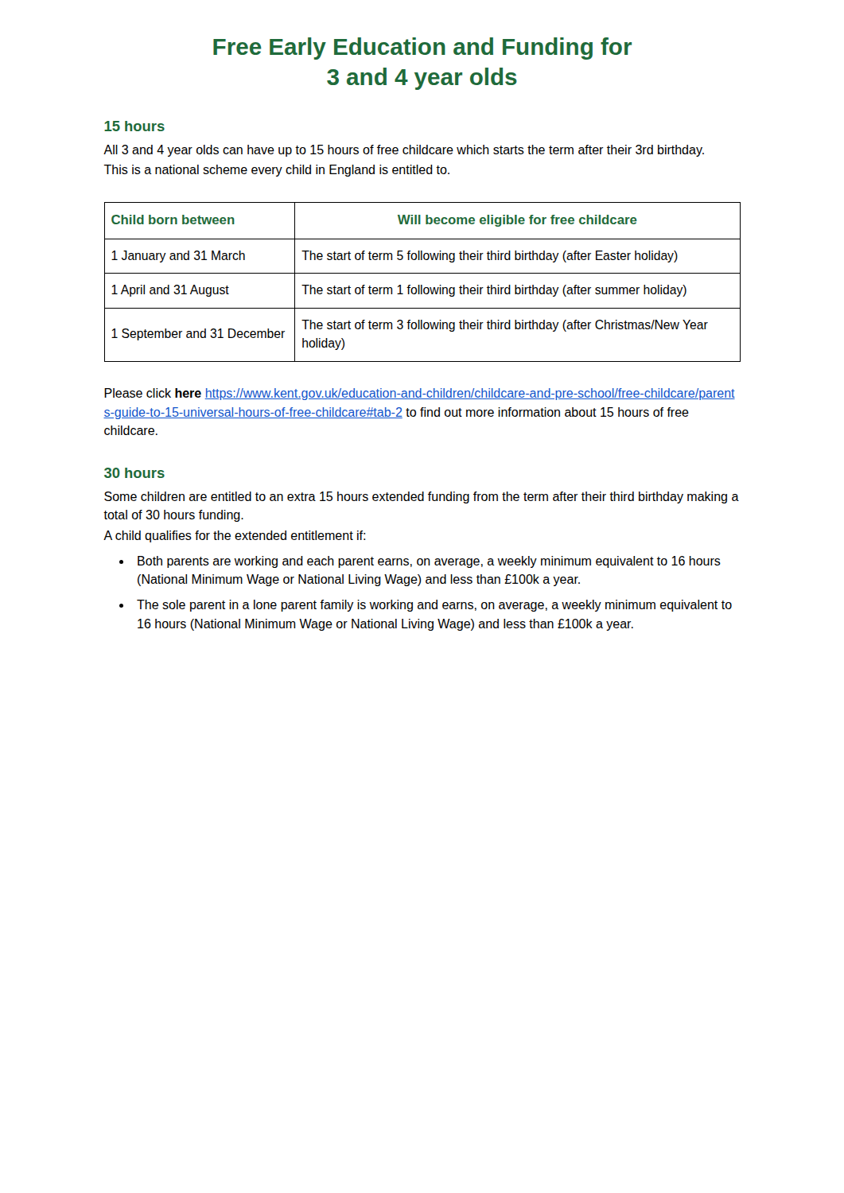Free Early Education and Funding for3 and 4 year olds
15 hours
All 3 and 4 year olds can have up to 15 hours of free childcare which starts the term after their 3rd birthday.
This is a national scheme every child in England is entitled to.
| Child born between | Will become eligible for free childcare |
| --- | --- |
| 1 January and 31 March | The start of term 5 following their third birthday (after Easter holiday) |
| 1 April and 31 August | The start of term 1 following their third birthday (after summer holiday) |
| 1 September and 31 December | The start of term 3 following their third birthday (after Christmas/New Year holiday) |
Please click here https://www.kent.gov.uk/education-and-children/childcare-and-pre-school/free-childcare/parents-guide-to-15-universal-hours-of-free-childcare#tab-2 to find out more information about 15 hours of free childcare.
30 hours
Some children are entitled to an extra 15 hours extended funding from the term after their third birthday making a total of 30 hours funding.
A child qualifies for the extended entitlement if:
Both parents are working and each parent earns, on average, a weekly minimum equivalent to 16 hours (National Minimum Wage or National Living Wage) and less than £100k a year.
The sole parent in a lone parent family is working and earns, on average, a weekly minimum equivalent to 16 hours (National Minimum Wage or National Living Wage) and less than £100k a year.